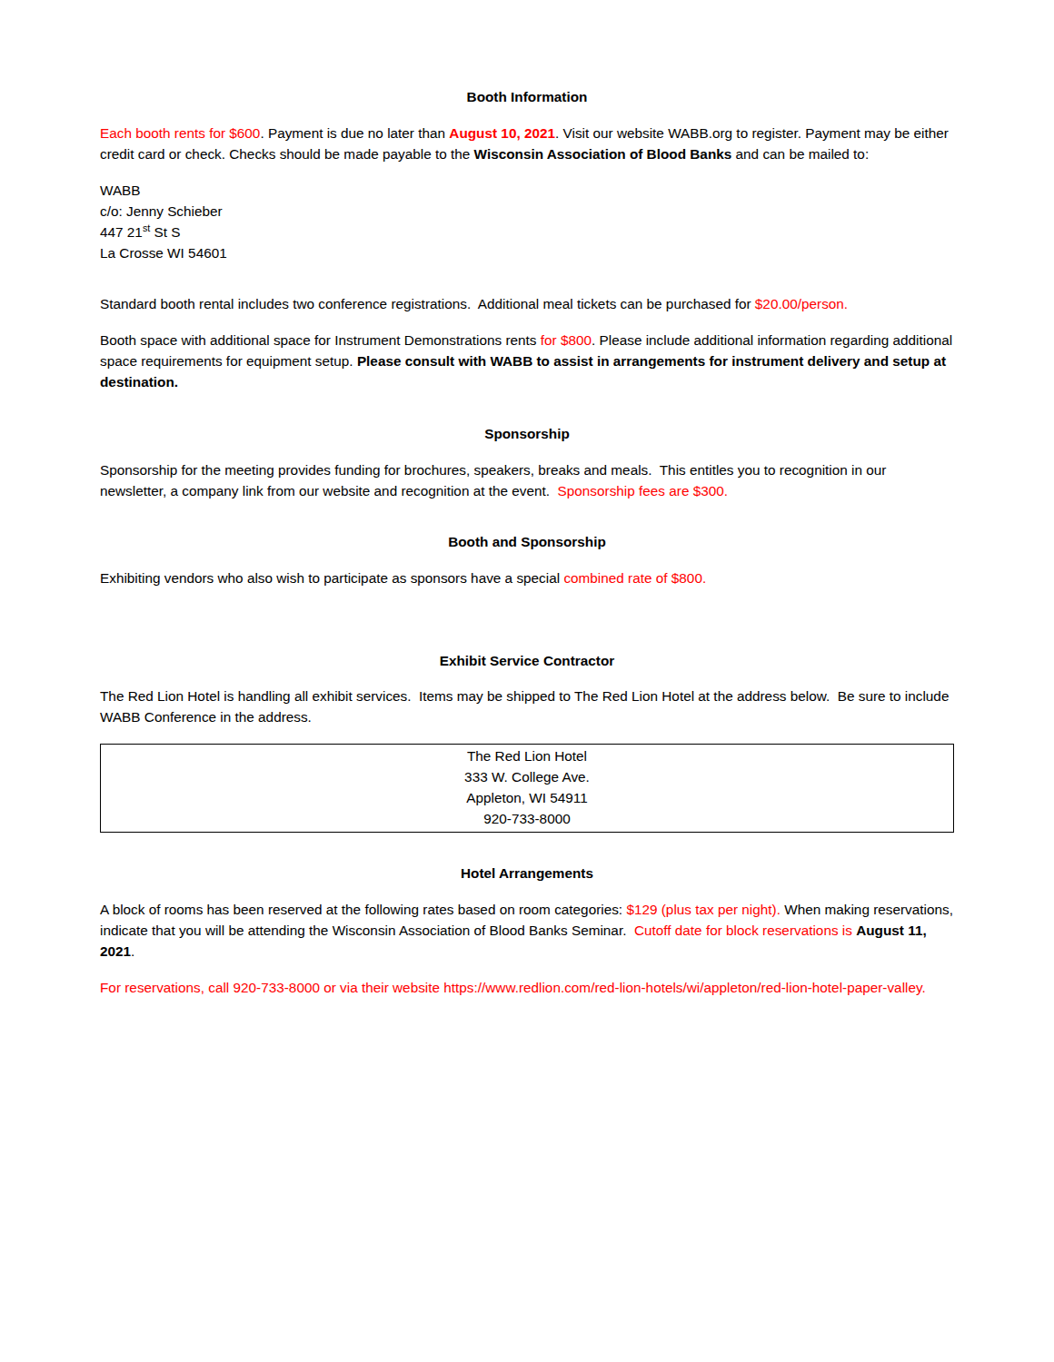Booth Information
Each booth rents for $600. Payment is due no later than August 10, 2021. Visit our website WABB.org to register. Payment may be either credit card or check. Checks should be made payable to the Wisconsin Association of Blood Banks and can be mailed to:
WABB
c/o: Jenny Schieber
447 21st St S
La Crosse WI 54601
Standard booth rental includes two conference registrations. Additional meal tickets can be purchased for $20.00/person.
Booth space with additional space for Instrument Demonstrations rents for $800. Please include additional information regarding additional space requirements for equipment setup. Please consult with WABB to assist in arrangements for instrument delivery and setup at destination.
Sponsorship
Sponsorship for the meeting provides funding for brochures, speakers, breaks and meals. This entitles you to recognition in our newsletter, a company link from our website and recognition at the event. Sponsorship fees are $300.
Booth and Sponsorship
Exhibiting vendors who also wish to participate as sponsors have a special combined rate of $800.
Exhibit Service Contractor
The Red Lion Hotel is handling all exhibit services. Items may be shipped to The Red Lion Hotel at the address below. Be sure to include WABB Conference in the address.
| The Red Lion Hotel 333 W. College Ave. Appleton, WI 54911 920-733-8000 |
Hotel Arrangements
A block of rooms has been reserved at the following rates based on room categories: $129 (plus tax per night). When making reservations, indicate that you will be attending the Wisconsin Association of Blood Banks Seminar. Cutoff date for block reservations is August 11, 2021.
For reservations, call 920-733-8000 or via their website https://www.redlion.com/red-lion-hotels/wi/appleton/red-lion-hotel-paper-valley.